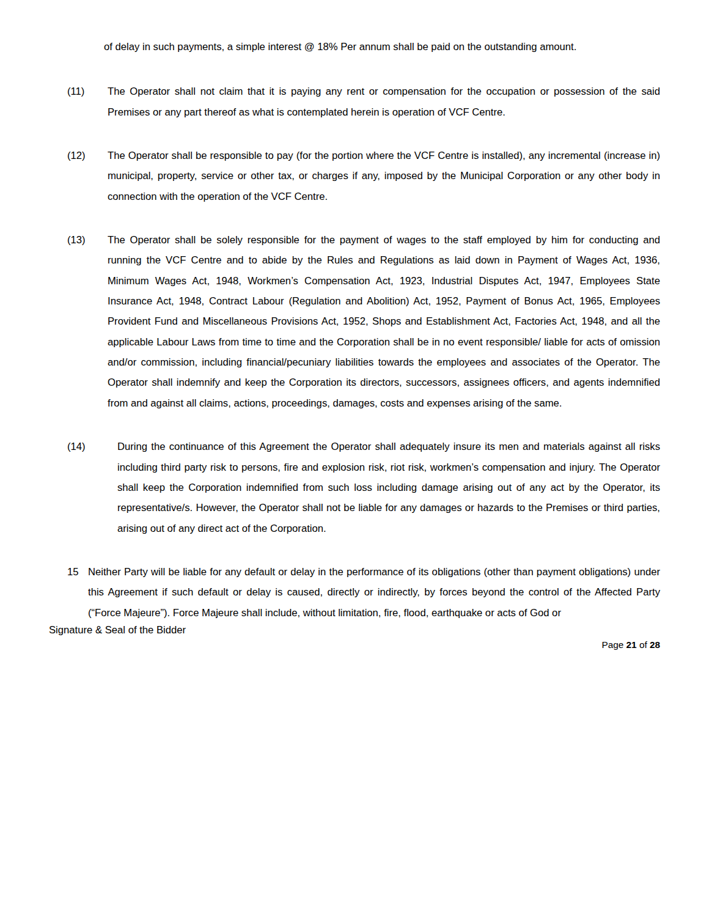of delay in such payments, a simple interest @ 18% Per annum shall be paid on the outstanding amount.
(11)
The Operator shall not claim that it is paying any rent or compensation for the occupation or possession of the said Premises or any part thereof as what is contemplated herein is operation of VCF Centre.
(12)
The Operator shall be responsible to pay (for the portion where the VCF Centre is installed), any incremental (increase in) municipal, property, service or other tax, or charges if any, imposed by the Municipal Corporation or any other body in connection with the operation of the VCF Centre.
(13)
The Operator shall be solely responsible for the payment of wages to the staff employed by him for conducting and running the VCF Centre and to abide by the Rules and Regulations as laid down in Payment of Wages Act, 1936, Minimum Wages Act, 1948, Workmen’s Compensation Act, 1923, Industrial Disputes Act, 1947, Employees State Insurance Act, 1948, Contract Labour (Regulation and Abolition) Act, 1952, Payment of Bonus Act, 1965, Employees Provident Fund and Miscellaneous Provisions Act, 1952, Shops and Establishment Act, Factories Act, 1948, and all the applicable Labour Laws from time to time and the Corporation shall be in no event responsible/ liable for acts of omission and/or commission, including financial/pecuniary liabilities towards the employees and associates of the Operator. The Operator shall indemnify and keep the Corporation its directors, successors, assignees officers, and agents indemnified from and against all claims, actions, proceedings, damages, costs and expenses arising of the same.
(14)
During the continuance of this Agreement the Operator shall adequately insure its men and materials against all risks including third party risk to persons, fire and explosion risk, riot risk, workmen’s compensation and injury. The Operator shall keep the Corporation indemnified from such loss including damage arising out of any act by the Operator, its representative/s. However, the Operator shall not be liable for any damages or hazards to the Premises or third parties, arising out of any direct act of the Corporation.
15
Neither Party will be liable for any default or delay in the performance of its obligations (other than payment obligations) under this Agreement if such default or delay is caused, directly or indirectly, by forces beyond the control of the Affected Party (“Force Majeure”). Force Majeure shall include, without limitation, fire, flood, earthquake or acts of God or
Signature & Seal of the Bidder
Page 21 of 28